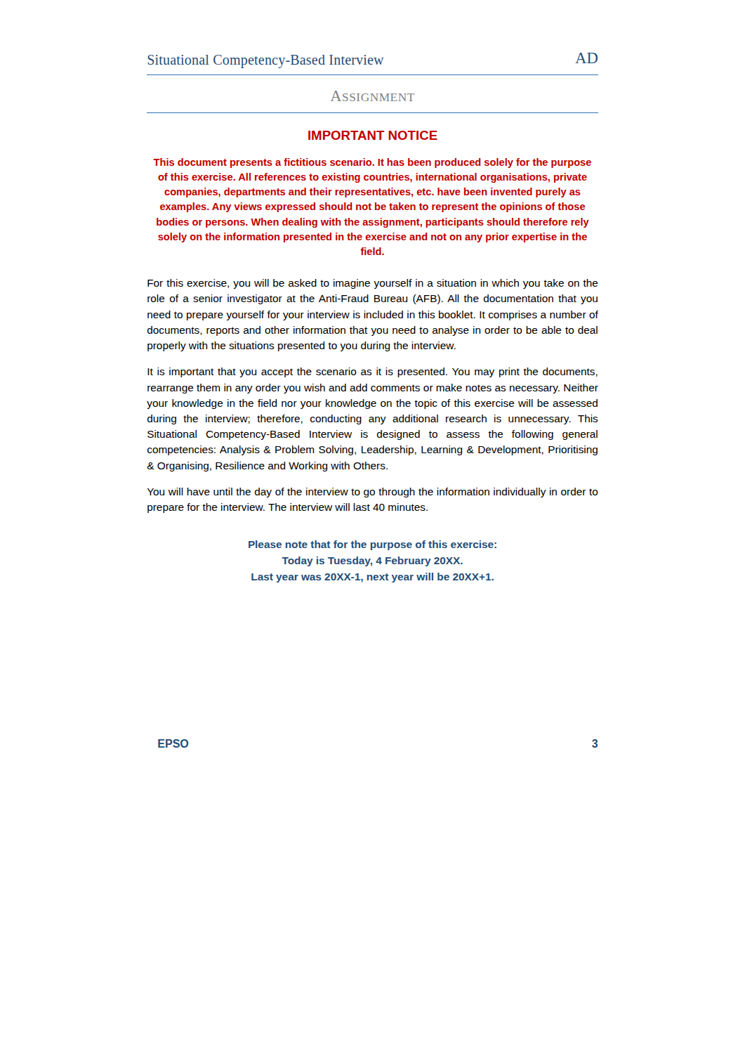Situational Competency-Based Interview
AD
ASSIGNMENT
IMPORTANT NOTICE
This document presents a fictitious scenario. It has been produced solely for the purpose of this exercise. All references to existing countries, international organisations, private companies, departments and their representatives, etc. have been invented purely as examples. Any views expressed should not be taken to represent the opinions of those bodies or persons. When dealing with the assignment, participants should therefore rely solely on the information presented in the exercise and not on any prior expertise in the field.
For this exercise, you will be asked to imagine yourself in a situation in which you take on the role of a senior investigator at the Anti-Fraud Bureau (AFB). All the documentation that you need to prepare yourself for your interview is included in this booklet. It comprises a number of documents, reports and other information that you need to analyse in order to be able to deal properly with the situations presented to you during the interview.
It is important that you accept the scenario as it is presented. You may print the documents, rearrange them in any order you wish and add comments or make notes as necessary. Neither your knowledge in the field nor your knowledge on the topic of this exercise will be assessed during the interview; therefore, conducting any additional research is unnecessary. This Situational Competency-Based Interview is designed to assess the following general competencies: Analysis & Problem Solving, Leadership, Learning & Development, Prioritising & Organising, Resilience and Working with Others.
You will have until the day of the interview to go through the information individually in order to prepare for the interview. The interview will last 40 minutes.
Please note that for the purpose of this exercise:
Today is Tuesday, 4 February 20XX.
Last year was 20XX-1, next year will be 20XX+1.
EPSO
3